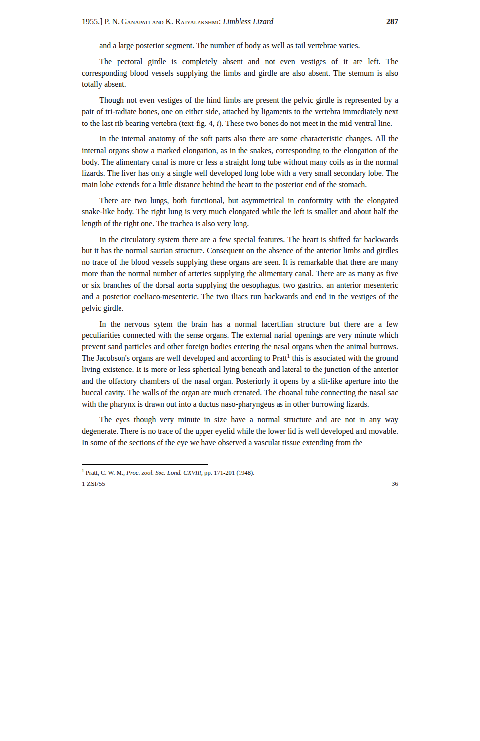1955.] P. N. Ganapati and K. Rajyalakshmi: Limbless Lizard 287
and a large posterior segment. The number of body as well as tail vertebrae varies.
The pectoral girdle is completely absent and not even vestiges of it are left. The corresponding blood vessels supplying the limbs and girdle are also absent. The sternum is also totally absent.
Though not even vestiges of the hind limbs are present the pelvic girdle is represented by a pair of tri-radiate bones, one on either side, attached by ligaments to the vertebra immediately next to the last rib bearing vertebra (text-fig. 4, i). These two bones do not meet in the mid-ventral line.
In the internal anatomy of the soft parts also there are some characteristic changes. All the internal organs show a marked elongation, as in the snakes, corresponding to the elongation of the body. The alimentary canal is more or less a straight long tube without many coils as in the normal lizards. The liver has only a single well developed long lobe with a very small secondary lobe. The main lobe extends for a little distance behind the heart to the posterior end of the stomach.
There are two lungs, both functional, but asymmetrical in conformity with the elongated snake-like body. The right lung is very much elongated while the left is smaller and about half the length of the right one. The trachea is also very long.
In the circulatory system there are a few special features. The heart is shifted far backwards but it has the normal saurian structure. Consequent on the absence of the anterior limbs and girdles no trace of the blood vessels supplying these organs are seen. It is remarkable that there are many more than the normal number of arteries supplying the alimentary canal. There are as many as five or six branches of the dorsal aorta supplying the oesophagus, two gastrics, an anterior mesenteric and a posterior coeliaco-mesenteric. The two iliacs run backwards and end in the vestiges of the pelvic girdle.
In the nervous sytem the brain has a normal lacertilian structure but there are a few peculiarities connected with the sense organs. The external narial openings are very minute which prevent sand particles and other foreign bodies entering the nasal organs when the animal burrows. The Jacobson's organs are well developed and according to Pratt1 this is associated with the ground living existence. It is more or less spherical lying beneath and lateral to the junction of the anterior and the olfactory chambers of the nasal organ. Posteriorly it opens by a slit-like aperture into the buccal cavity. The walls of the organ are much crenated. The choanal tube connecting the nasal sac with the pharynx is drawn out into a ductus naso-pharyngeus as in other burrowing lizards.
The eyes though very minute in size have a normal structure and are not in any way degenerate. There is no trace of the upper eyelid while the lower lid is well developed and movable. In some of the sections of the eye we have observed a vascular tissue extending from the
1 Pratt, C. W. M., Proc. zool. Soc. Lond. CXVIII, pp. 171-201 (1948).
1 ZSI/55 36